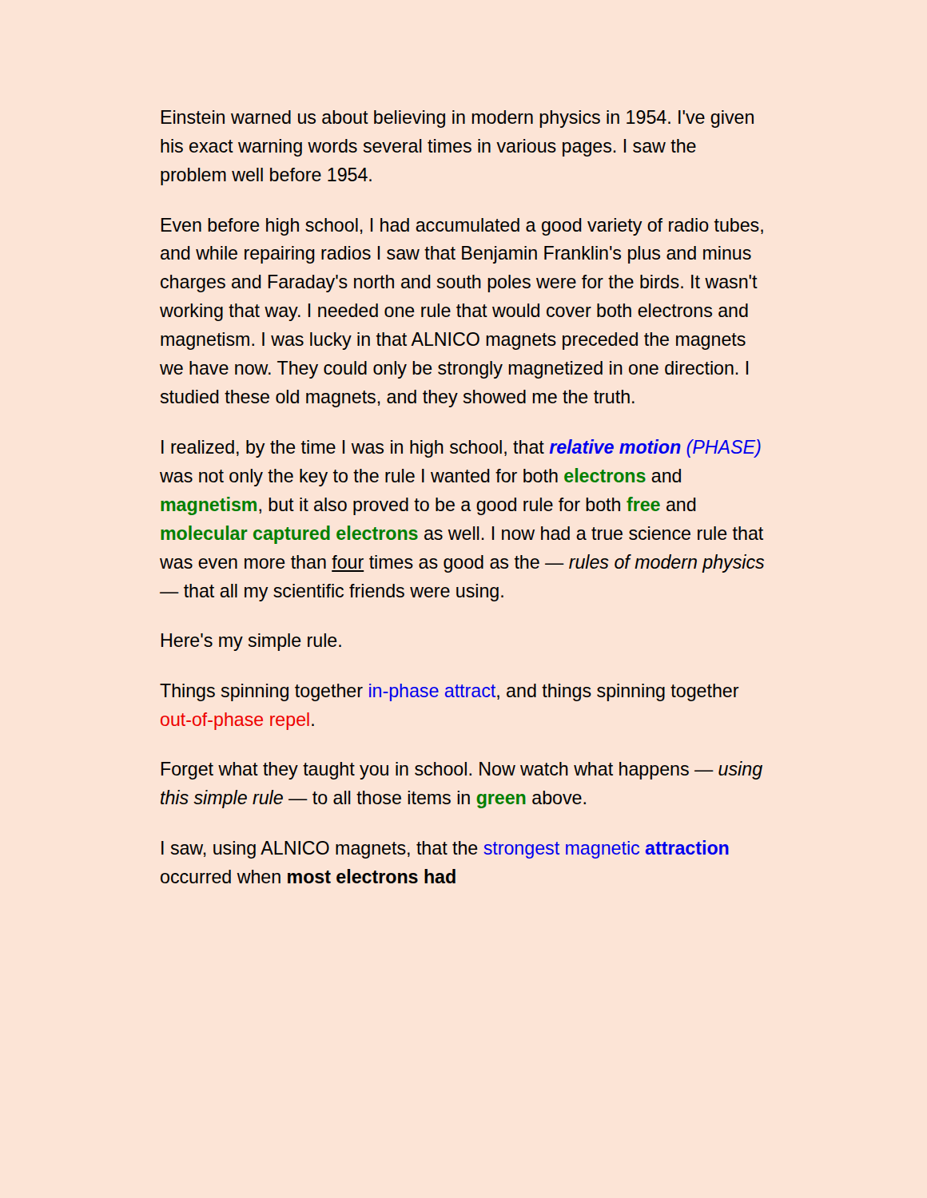Einstein warned us about believing in modern physics in 1954. I've given his exact warning words several times in various pages. I saw the problem well before 1954.
Even before high school, I had accumulated a good variety of radio tubes, and while repairing radios I saw that Benjamin Franklin's plus and minus charges and Faraday's north and south poles were for the birds. It wasn't working that way. I needed one rule that would cover both electrons and magnetism. I was lucky in that ALNICO magnets preceded the magnets we have now. They could only be strongly magnetized in one direction. I studied these old magnets, and they showed me the truth.
I realized, by the time I was in high school, that relative motion (PHASE) was not only the key to the rule I wanted for both electrons and magnetism, but it also proved to be a good rule for both free and molecular captured electrons as well. I now had a true science rule that was even more than four times as good as the — rules of modern physics — that all my scientific friends were using.
Here's my simple rule.
Things spinning together in-phase attract, and things spinning together out-of-phase repel.
Forget what they taught you in school. Now watch what happens — using this simple rule — to all those items in green above.
I saw, using ALNICO magnets, that the strongest magnetic attraction occurred when most electrons had